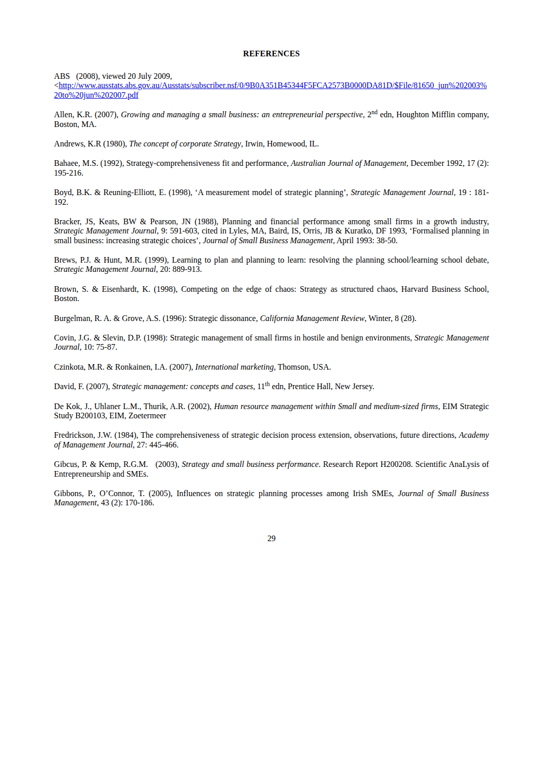REFERENCES
ABS (2008), viewed 20 July 2009,
<http://www.ausstats.abs.gov.au/Ausstats/subscriber.nsf/0/9B0A351B45344F5FCA2573B0000DA81D/$File/81650_jun%202003%20to%20jun%202007.pdf
Allen, K.R. (2007), Growing and managing a small business: an entrepreneurial perspective, 2nd edn, Houghton Mifflin company, Boston, MA.
Andrews, K.R (1980), The concept of corporate Strategy, Irwin, Homewood, IL.
Bahaee, M.S. (1992), Strategy-comprehensiveness fit and performance, Australian Journal of Management, December 1992, 17 (2): 195-216.
Boyd, B.K. & Reuning-Elliott, E. (1998), ‘A measurement model of strategic planning’, Strategic Management Journal, 19 : 181-192.
Bracker, JS, Keats, BW & Pearson, JN (1988), Planning and financial performance among small firms in a growth industry, Strategic Management Journal, 9: 591-603, cited in Lyles, MA, Baird, IS, Orris, JB & Kuratko, DF 1993, ‘Formalised planning in small business: increasing strategic choices’, Journal of Small Business Management, April 1993: 38-50.
Brews, P.J. & Hunt, M.R. (1999), Learning to plan and planning to learn: resolving the planning school/learning school debate, Strategic Management Journal, 20: 889-913.
Brown, S. & Eisenhardt, K. (1998), Competing on the edge of chaos: Strategy as structured chaos, Harvard Business School, Boston.
Burgelman, R. A. & Grove, A.S. (1996): Strategic dissonance, California Management Review, Winter, 8 (28).
Covin, J.G. & Slevin, D.P. (1998): Strategic management of small firms in hostile and benign environments, Strategic Management Journal, 10: 75-87.
Czinkota, M.R. & Ronkainen, I.A. (2007), International marketing, Thomson, USA.
David, F. (2007), Strategic management: concepts and cases, 11th edn, Prentice Hall, New Jersey.
De Kok, J., Uhlaner L.M., Thurik, A.R. (2002), Human resource management within Small and medium-sized firms, EIM Strategic Study B200103, EIM, Zoetermeer
Fredrickson, J.W. (1984), The comprehensiveness of strategic decision process extension, observations, future directions, Academy of Management Journal, 27: 445-466.
Gibcus, P. & Kemp, R.G.M. (2003), Strategy and small business performance. Research Report H200208. Scientific AnaLysis of Entrepreneurship and SMEs.
Gibbons, P., O’Connor, T. (2005), Influences on strategic planning processes among Irish SMEs, Journal of Small Business Management, 43 (2): 170-186.
29